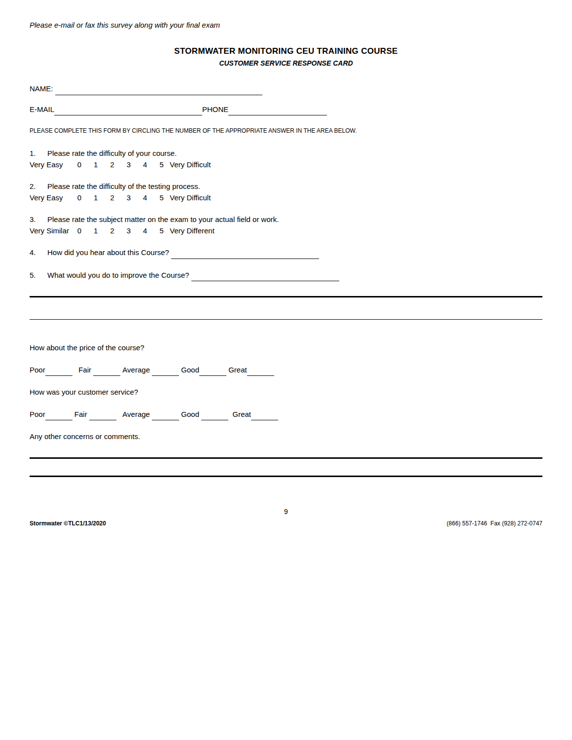Please e-mail or fax this survey along with your final exam
STORMWATER MONITORING CEU TRAINING COURSE
CUSTOMER SERVICE RESPONSE CARD
NAME:
E-MAIL PHONE
PLEASE COMPLETE THIS FORM BY CIRCLING THE NUMBER OF THE APPROPRIATE ANSWER IN THE AREA BELOW.
1. Please rate the difficulty of your course.
Very Easy 0 1 2 3 4 5 Very Difficult
2. Please rate the difficulty of the testing process.
Very Easy 0 1 2 3 4 5 Very Difficult
3. Please rate the subject matter on the exam to your actual field or work.
Very Similar 0 1 2 3 4 5 Very Different
4. How did you hear about this Course?
5. What would you do to improve the Course?
How about the price of the course?
Poor Fair Average Good Great
How was your customer service?
Poor Fair Average Good Great
Any other concerns or comments.
9
Stormwater ©TLC1/13/2020 (866) 557-1746 Fax (928) 272-0747